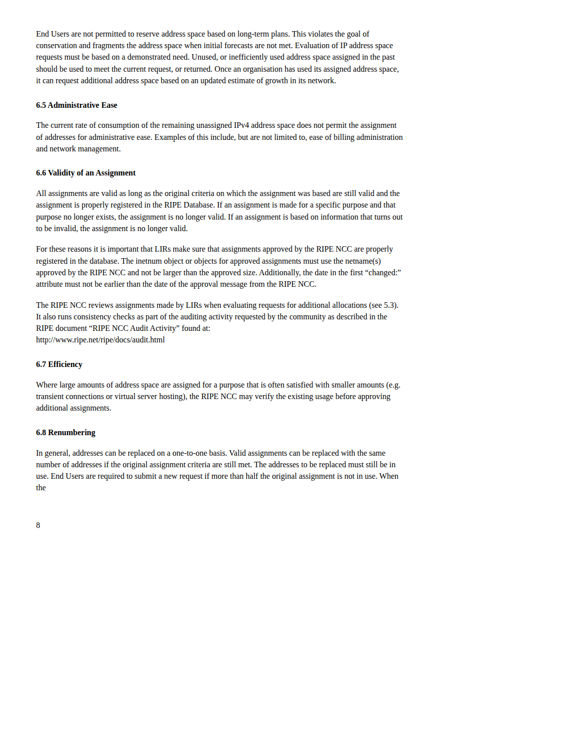End Users are not permitted to reserve address space based on long-term plans. This violates the goal of conservation and fragments the address space when initial forecasts are not met. Evaluation of IP address space requests must be based on a demonstrated need. Unused, or inefficiently used address space assigned in the past should be used to meet the current request, or returned. Once an organisation has used its assigned address space, it can request additional address space based on an updated estimate of growth in its network.
6.5 Administrative Ease
The current rate of consumption of the remaining unassigned IPv4 address space does not permit the assignment of addresses for administrative ease. Examples of this include, but are not limited to, ease of billing administration and network management.
6.6 Validity of an Assignment
All assignments are valid as long as the original criteria on which the assignment was based are still valid and the assignment is properly registered in the RIPE Database. If an assignment is made for a specific purpose and that purpose no longer exists, the assignment is no longer valid. If an assignment is based on information that turns out to be invalid, the assignment is no longer valid.
For these reasons it is important that LIRs make sure that assignments approved by the RIPE NCC are properly registered in the database. The inetnum object or objects for approved assignments must use the netname(s) approved by the RIPE NCC and not be larger than the approved size. Additionally, the date in the first “changed:” attribute must not be earlier than the date of the approval message from the RIPE NCC.
The RIPE NCC reviews assignments made by LIRs when evaluating requests for additional allocations (see 5.3). It also runs consistency checks as part of the auditing activity requested by the community as described in the RIPE document “RIPE NCC Audit Activity” found at:
http://www.ripe.net/ripe/docs/audit.html
6.7 Efficiency
Where large amounts of address space are assigned for a purpose that is often satisfied with smaller amounts (e.g. transient connections or virtual server hosting), the RIPE NCC may verify the existing usage before approving additional assignments.
6.8 Renumbering
In general, addresses can be replaced on a one-to-one basis. Valid assignments can be replaced with the same number of addresses if the original assignment criteria are still met. The addresses to be replaced must still be in use. End Users are required to submit a new request if more than half the original assignment is not in use. When the
8